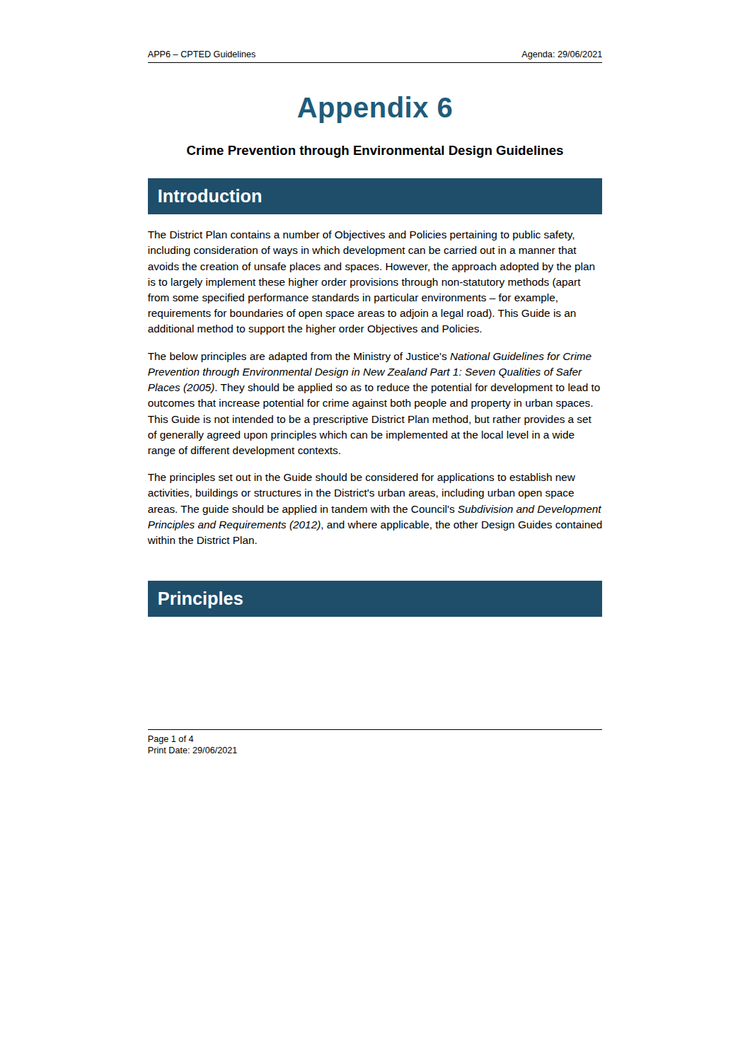APP6 – CPTED Guidelines
Agenda: 29/06/2021
Appendix 6
Crime Prevention through Environmental Design Guidelines
Introduction
The District Plan contains a number of Objectives and Policies pertaining to public safety, including consideration of ways in which development can be carried out in a manner that avoids the creation of unsafe places and spaces. However, the approach adopted by the plan is to largely implement these higher order provisions through non-statutory methods (apart from some specified performance standards in particular environments – for example, requirements for boundaries of open space areas to adjoin a legal road). This Guide is an additional method to support the higher order Objectives and Policies.
The below principles are adapted from the Ministry of Justice's National Guidelines for Crime Prevention through Environmental Design in New Zealand Part 1: Seven Qualities of Safer Places (2005). They should be applied so as to reduce the potential for development to lead to outcomes that increase potential for crime against both people and property in urban spaces. This Guide is not intended to be a prescriptive District Plan method, but rather provides a set of generally agreed upon principles which can be implemented at the local level in a wide range of different development contexts.
The principles set out in the Guide should be considered for applications to establish new activities, buildings or structures in the District's urban areas, including urban open space areas. The guide should be applied in tandem with the Council's Subdivision and Development Principles and Requirements (2012), and where applicable, the other Design Guides contained within the District Plan.
Principles
Page 1 of 4
Print Date: 29/06/2021